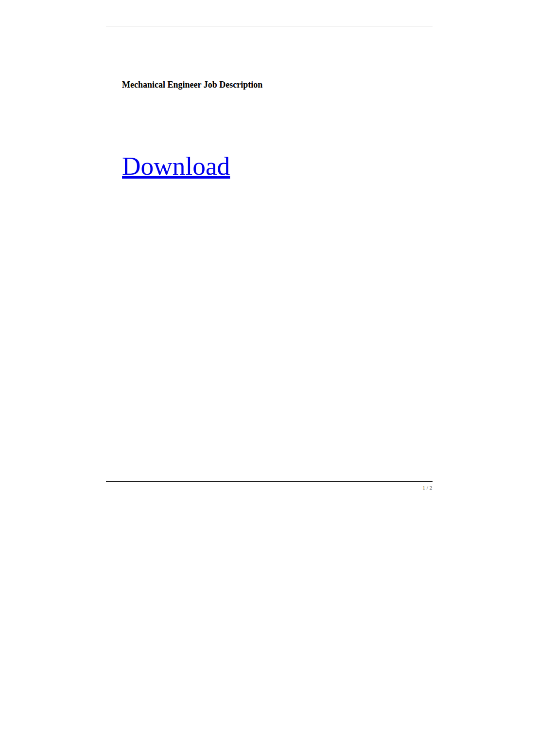Mechanical Engineer Job Description
Download
1 / 2